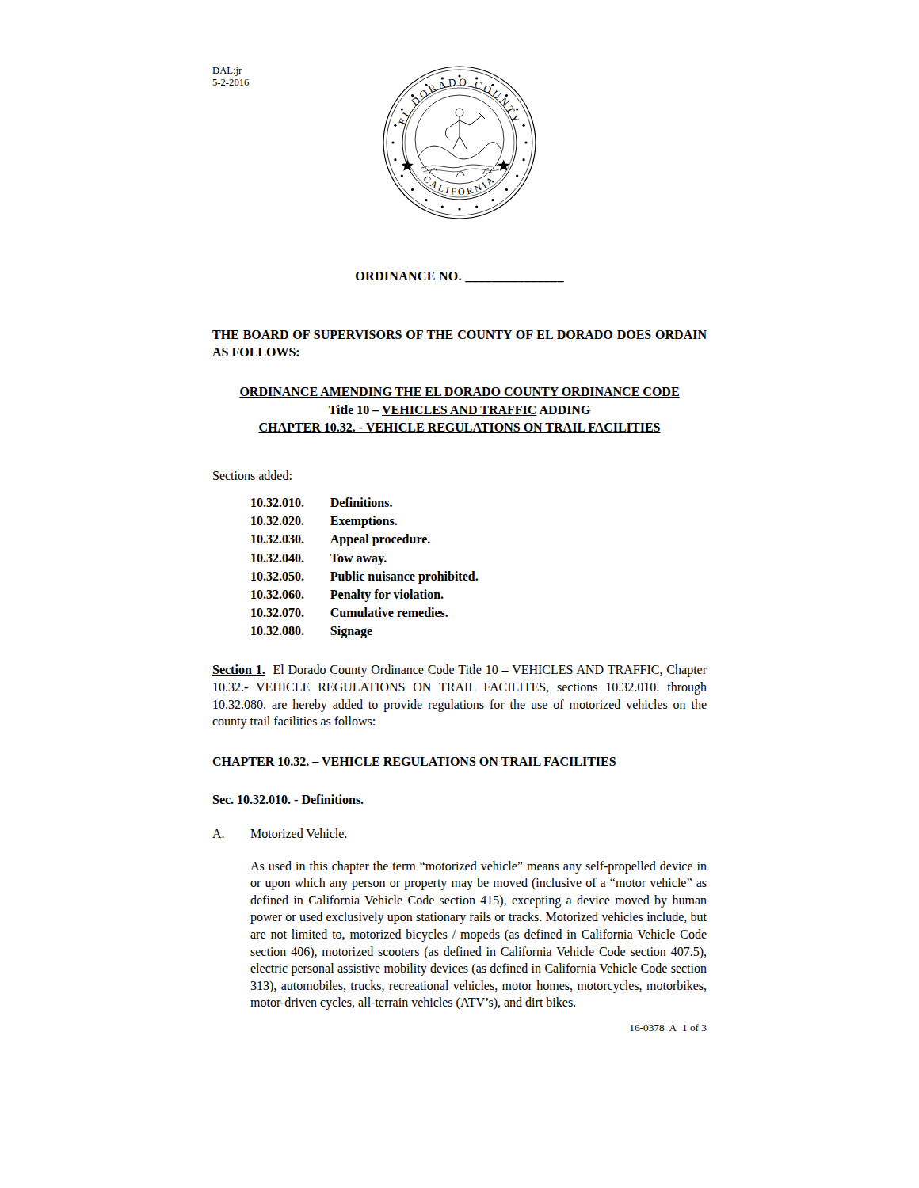DAL:jr
5-2-2016
EL DORADO COUNTY CALIFORNIA
ORDINANCE NO. _______________
The Board of Supervisors of the County of El Dorado does ordain as follows:
ORDINANCE AMENDING THE EL DORADO COUNTY ORDINANCE CODE
Title 10 – VEHICLES AND TRAFFIC ADDING
CHAPTER 10.32. - VEHICLE REGULATIONS ON TRAIL FACILITIES
Sections added:
10.32.010. Definitions.
10.32.020. Exemptions.
10.32.030. Appeal procedure.
10.32.040. Tow away.
10.32.050. Public nuisance prohibited.
10.32.060. Penalty for violation.
10.32.070. Cumulative remedies.
10.32.080. Signage
Section 1. El Dorado County Ordinance Code Title 10 – VEHICLES AND TRAFFIC, Chapter 10.32.- VEHICLE REGULATIONS ON TRAIL FACILITES, sections 10.32.010. through 10.32.080. are hereby added to provide regulations for the use of motorized vehicles on the county trail facilities as follows:
CHAPTER 10.32. – VEHICLE REGULATIONS ON TRAIL FACILITIES
Sec. 10.32.010. - Definitions.
A.
Motorized Vehicle.
As used in this chapter the term “motorized vehicle” means any self-propelled device in or upon which any person or property may be moved (inclusive of a “motor vehicle” as defined in California Vehicle Code section 415), excepting a device moved by human power or used exclusively upon stationary rails or tracks. Motorized vehicles include, but are not limited to, motorized bicycles / mopeds (as defined in California Vehicle Code section 406), motorized scooters (as defined in California Vehicle Code section 407.5), electric personal assistive mobility devices (as defined in California Vehicle Code section 313), automobiles, trucks, recreational vehicles, motor homes, motorcycles, motorbikes, motor-driven cycles, all-terrain vehicles (ATV’s), and dirt bikes.
16-0378 A 1 of 3